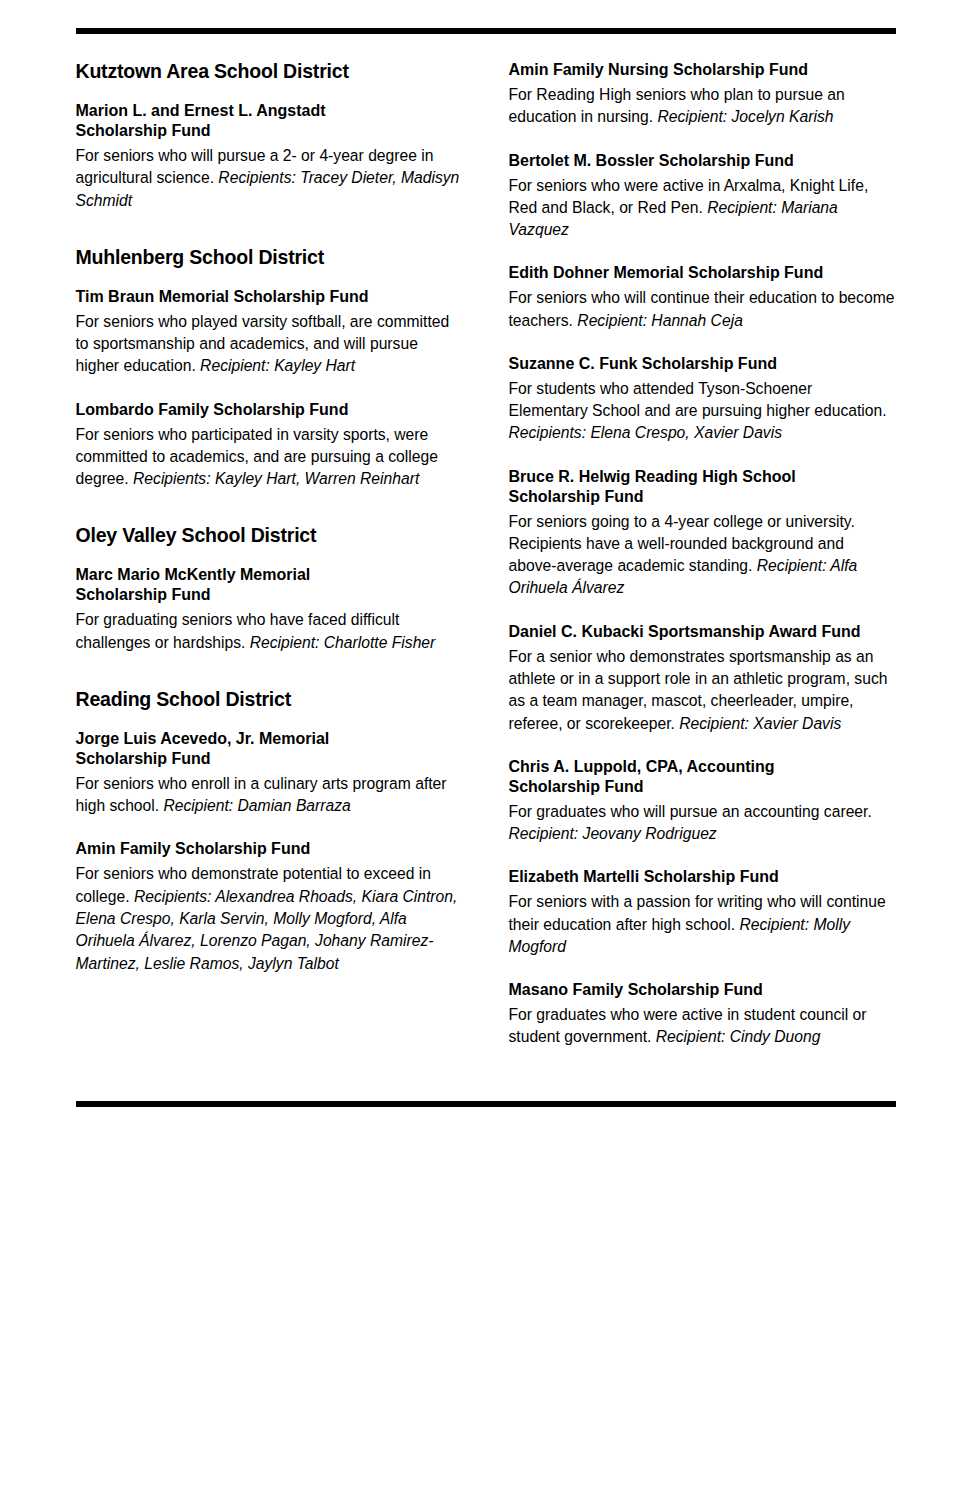Kutztown Area School District
Marion L. and Ernest L. Angstadt
Scholarship Fund
For seniors who will pursue a 2- or 4-year degree in agricultural science. Recipients: Tracey Dieter, Madisyn Schmidt
Muhlenberg School District
Tim Braun Memorial Scholarship Fund
For seniors who played varsity softball, are committed to sportsmanship and academics, and will pursue higher education. Recipient: Kayley Hart
Lombardo Family Scholarship Fund
For seniors who participated in varsity sports, were committed to academics, and are pursuing a college degree. Recipients: Kayley Hart, Warren Reinhart
Oley Valley School District
Marc Mario McKently Memorial
Scholarship Fund
For graduating seniors who have faced difficult challenges or hardships. Recipient: Charlotte Fisher
Reading School District
Jorge Luis Acevedo, Jr. Memorial
Scholarship Fund
For seniors who enroll in a culinary arts program after high school. Recipient: Damian Barraza
Amin Family Scholarship Fund
For seniors who demonstrate potential to exceed in college. Recipients: Alexandrea Rhoads, Kiara Cintron, Elena Crespo, Karla Servin, Molly Mogford, Alfa Orihuela Álvarez, Lorenzo Pagan, Johany Ramirez-Martinez, Leslie Ramos, Jaylyn Talbot
Amin Family Nursing Scholarship Fund
For Reading High seniors who plan to pursue an education in nursing. Recipient: Jocelyn Karish
Bertolet M. Bossler Scholarship Fund
For seniors who were active in Arxalma, Knight Life, Red and Black, or Red Pen. Recipient: Mariana Vazquez
Edith Dohner Memorial Scholarship Fund
For seniors who will continue their education to become teachers. Recipient: Hannah Ceja
Suzanne C. Funk Scholarship Fund
For students who attended Tyson-Schoener Elementary School and are pursuing higher education. Recipients: Elena Crespo, Xavier Davis
Bruce R. Helwig Reading High School
Scholarship Fund
For seniors going to a 4-year college or university. Recipients have a well-rounded background and above-average academic standing. Recipient: Alfa Orihuela Álvarez
Daniel C. Kubacki Sportsmanship Award Fund
For a senior who demonstrates sportsmanship as an athlete or in a support role in an athletic program, such as a team manager, mascot, cheerleader, umpire, referee, or scorekeeper. Recipient: Xavier Davis
Chris A. Luppold, CPA, Accounting
Scholarship Fund
For graduates who will pursue an accounting career. Recipient: Jeovany Rodriguez
Elizabeth Martelli Scholarship Fund
For seniors with a passion for writing who will continue their education after high school. Recipient: Molly Mogford
Masano Family Scholarship Fund
For graduates who were active in student council or student government. Recipient: Cindy Duong